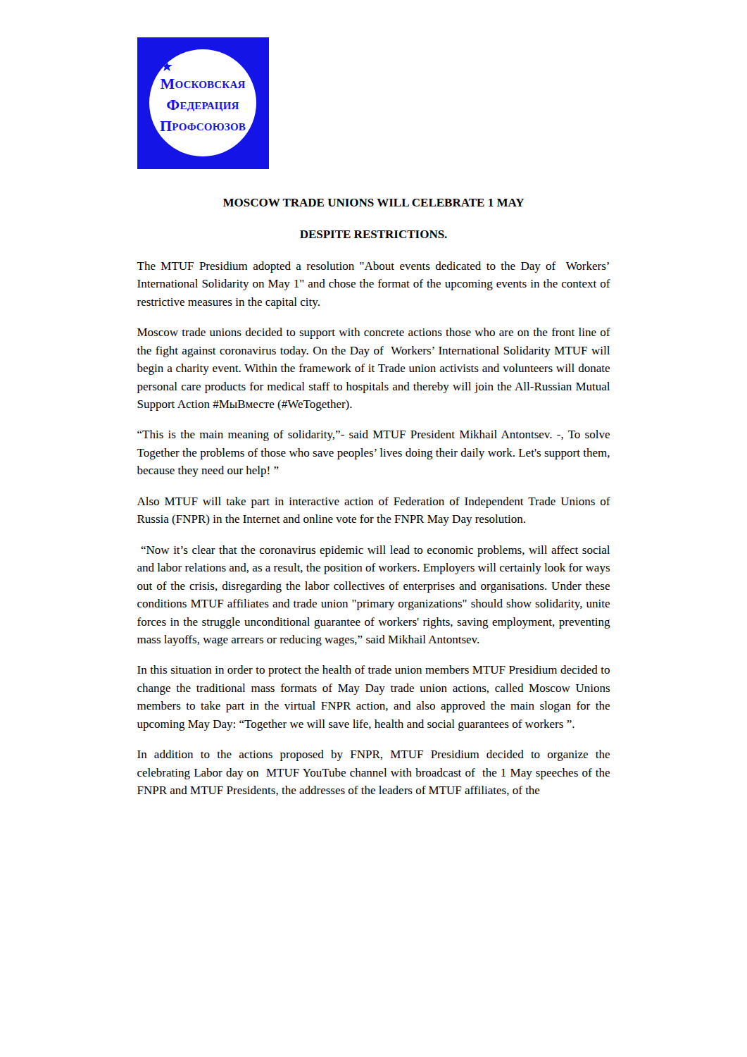★
МОСКОВСКАЯ
ФЕДЕРАЦИЯ
ПРОФСОЮЗОВ
MOSCOW TRADE UNIONS WILL CELEBRATE 1 MAY DESPITE RESTRICTIONS.
The MTUF Presidium adopted a resolution "About events dedicated to the Day of Workers’ International Solidarity on May 1" and chose the format of the upcoming events in the context of restrictive measures in the capital city.
Moscow trade unions decided to support with concrete actions those who are on the front line of the fight against coronavirus today. On the Day of Workers’ International Solidarity MTUF will begin a charity event. Within the framework of it Trade union activists and volunteers will donate personal care products for medical staff to hospitals and thereby will join the All-Russian Mutual Support Action #МыВместе (#WeTogether).
“This is the main meaning of solidarity,”- said MTUF President Mikhail Antontsev. -, To solve Together the problems of those who save peoples’ lives doing their daily work. Let's support them, because they need our help! ”
Also MTUF will take part in interactive action of Federation of Independent Trade Unions of Russia (FNPR) in the Internet and online vote for the FNPR May Day resolution.
“Now it’s clear that the coronavirus epidemic will lead to economic problems, will affect social and labor relations and, as a result, the position of workers. Employers will certainly look for ways out of the crisis, disregarding the labor collectives of enterprises and organisations. Under these conditions MTUF affiliates and trade union "primary organizations" should show solidarity, unite forces in the struggle unconditional guarantee of workers' rights, saving employment, preventing mass layoffs, wage arrears or reducing wages,” said Mikhail Antontsev.
In this situation in order to protect the health of trade union members MTUF Presidium decided to change the traditional mass formats of May Day trade union actions, called Moscow Unions members to take part in the virtual FNPR action, and also approved the main slogan for the upcoming May Day: “Together we will save life, health and social guarantees of workers ”.
In addition to the actions proposed by FNPR, MTUF Presidium decided to organize the celebrating Labor day on MTUF YouTube channel with broadcast of the 1 May speeches of the FNPR and MTUF Presidents, the addresses of the leaders of MTUF affiliates, of the